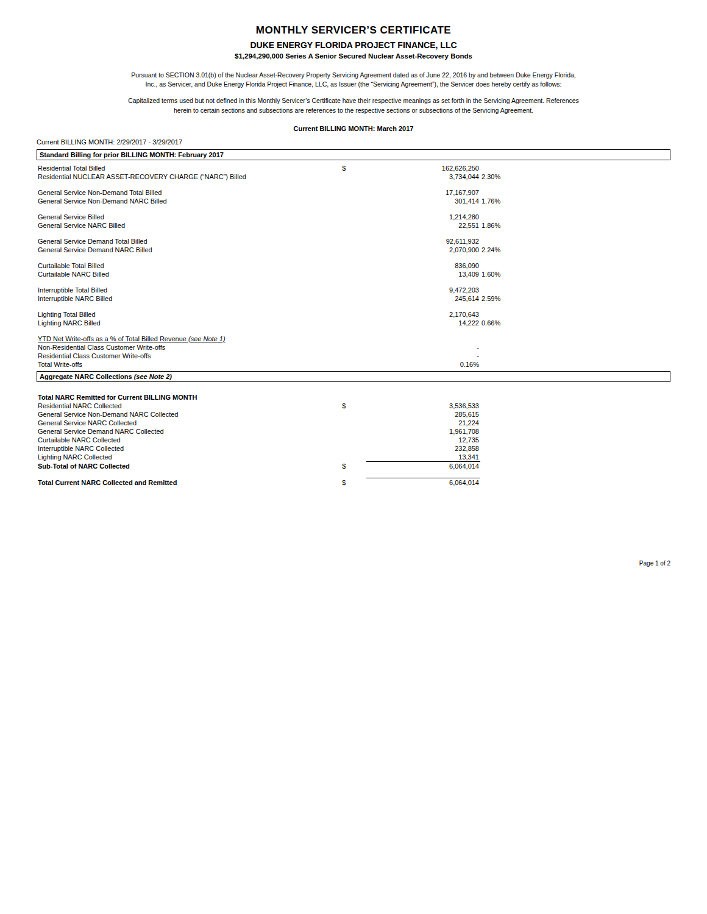MONTHLY SERVICER’S CERTIFICATE
DUKE ENERGY FLORIDA PROJECT FINANCE, LLC
$1,294,290,000 Series A Senior Secured Nuclear Asset-Recovery Bonds
Pursuant to SECTION 3.01(b) of the Nuclear Asset-Recovery Property Servicing Agreement dated as of June 22, 2016 by and between Duke Energy Florida, Inc., as Servicer, and Duke Energy Florida Project Finance, LLC, as Issuer (the “Servicing Agreement”), the Servicer does hereby certify as follows:
Capitalized terms used but not defined in this Monthly Servicer’s Certificate have their respective meanings as set forth in the Servicing Agreement. References herein to certain sections and subsections are references to the respective sections or subsections of the Servicing Agreement.
Current BILLING MONTH: March 2017
Current BILLING MONTH: 2/29/2017 - 3/29/2017
Standard Billing for prior BILLING MONTH: February 2017
| Residential Total Billed | $ | 162,626,250 | | |
| Residential NUCLEAR ASSET-RECOVERY CHARGE (“NARC”) Billed | | 3,734,044 | 2.30% | |
| General Service Non-Demand Total Billed | | 17,167,907 | | |
| General Service Non-Demand NARC Billed | | 301,414 | 1.76% | |
| General Service Billed | | 1,214,280 | | |
| General Service NARC Billed | | 22,551 | 1.86% | |
| General Service Demand Total Billed | | 92,611,932 | | |
| General Service Demand NARC Billed | | 2,070,900 | 2.24% | |
| Curtailable Total Billed | | 836,090 | | |
| Curtailable NARC Billed | | 13,409 | 1.60% | |
| Interruptible Total Billed | | 9,472,203 | | |
| Interruptible NARC Billed | | 245,614 | 2.59% | |
| Lighting Total Billed | | 2,170,643 | | |
| Lighting NARC Billed | | 14,222 | 0.66% | |
| YTD Net Write-offs as a % of Total Billed Revenue (see Note 1) | | | | |
| Non-Residential Class Customer Write-offs | | - | | |
| Residential Class Customer Write-offs | | - | | |
| Total Write-offs | | 0.16% | | |
Aggregate NARC Collections (see Note 2)
| Total NARC Remitted for Current BILLING MONTH | | | | |
| Residential NARC Collected | $ | 3,536,533 | | |
| General Service Non-Demand NARC Collected | | 285,615 | | |
| General Service NARC Collected | | 21,224 | | |
| General Service Demand NARC Collected | | 1,961,708 | | |
| Curtailable NARC Collected | | 12,735 | | |
| Interruptible NARC Collected | | 232,858 | | |
| Lighting NARC Collected | | 13,341 | | |
| Sub-Total of NARC Collected | $ | 6,064,014 | | |
| Total Current NARC Collected and Remitted | $ | 6,064,014 | | |
Page 1 of 2